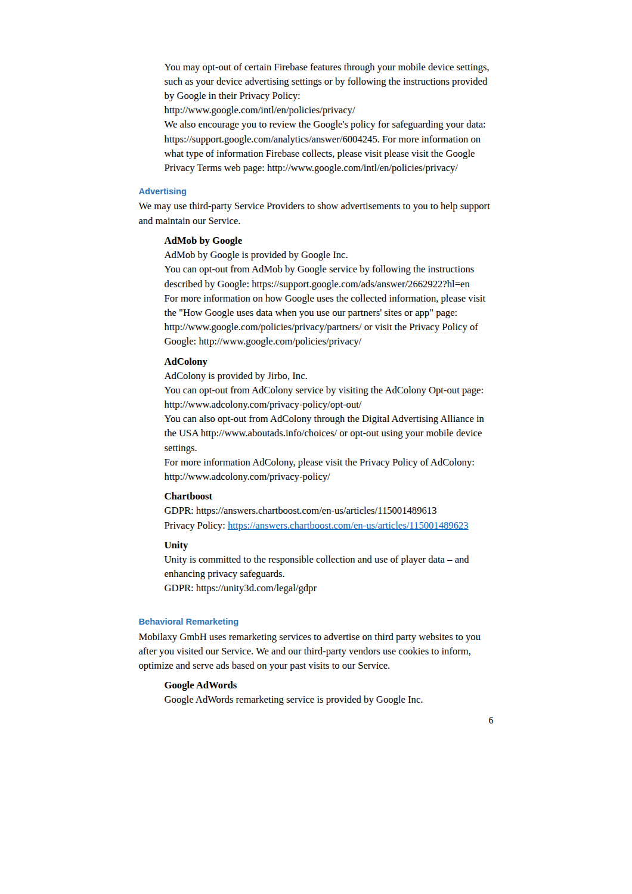You may opt-out of certain Firebase features through your mobile device settings, such as your device advertising settings or by following the instructions provided by Google in their Privacy Policy:
http://www.google.com/intl/en/policies/privacy/
We also encourage you to review the Google's policy for safeguarding your data: https://support.google.com/analytics/answer/6004245. For more information on what type of information Firebase collects, please visit please visit the Google Privacy Terms web page: http://www.google.com/intl/en/policies/privacy/
Advertising
We may use third-party Service Providers to show advertisements to you to help support and maintain our Service.
AdMob by Google
AdMob by Google is provided by Google Inc.
You can opt-out from AdMob by Google service by following the instructions described by Google: https://support.google.com/ads/answer/2662922?hl=en
For more information on how Google uses the collected information, please visit the "How Google uses data when you use our partners' sites or app" page: http://www.google.com/policies/privacy/partners/ or visit the Privacy Policy of Google: http://www.google.com/policies/privacy/
AdColony
AdColony is provided by Jirbo, Inc.
You can opt-out from AdColony service by visiting the AdColony Opt-out page: http://www.adcolony.com/privacy-policy/opt-out/
You can also opt-out from AdColony through the Digital Advertising Alliance in the USA http://www.aboutads.info/choices/ or opt-out using your mobile device settings.
For more information AdColony, please visit the Privacy Policy of AdColony: http://www.adcolony.com/privacy-policy/
Chartboost
GDPR: https://answers.chartboost.com/en-us/articles/115001489613
Privacy Policy: https://answers.chartboost.com/en-us/articles/115001489623
Unity
Unity is committed to the responsible collection and use of player data – and enhancing privacy safeguards.
GDPR: https://unity3d.com/legal/gdpr
Behavioral Remarketing
Mobilaxy GmbH uses remarketing services to advertise on third party websites to you after you visited our Service. We and our third-party vendors use cookies to inform, optimize and serve ads based on your past visits to our Service.
Google AdWords
Google AdWords remarketing service is provided by Google Inc.
6